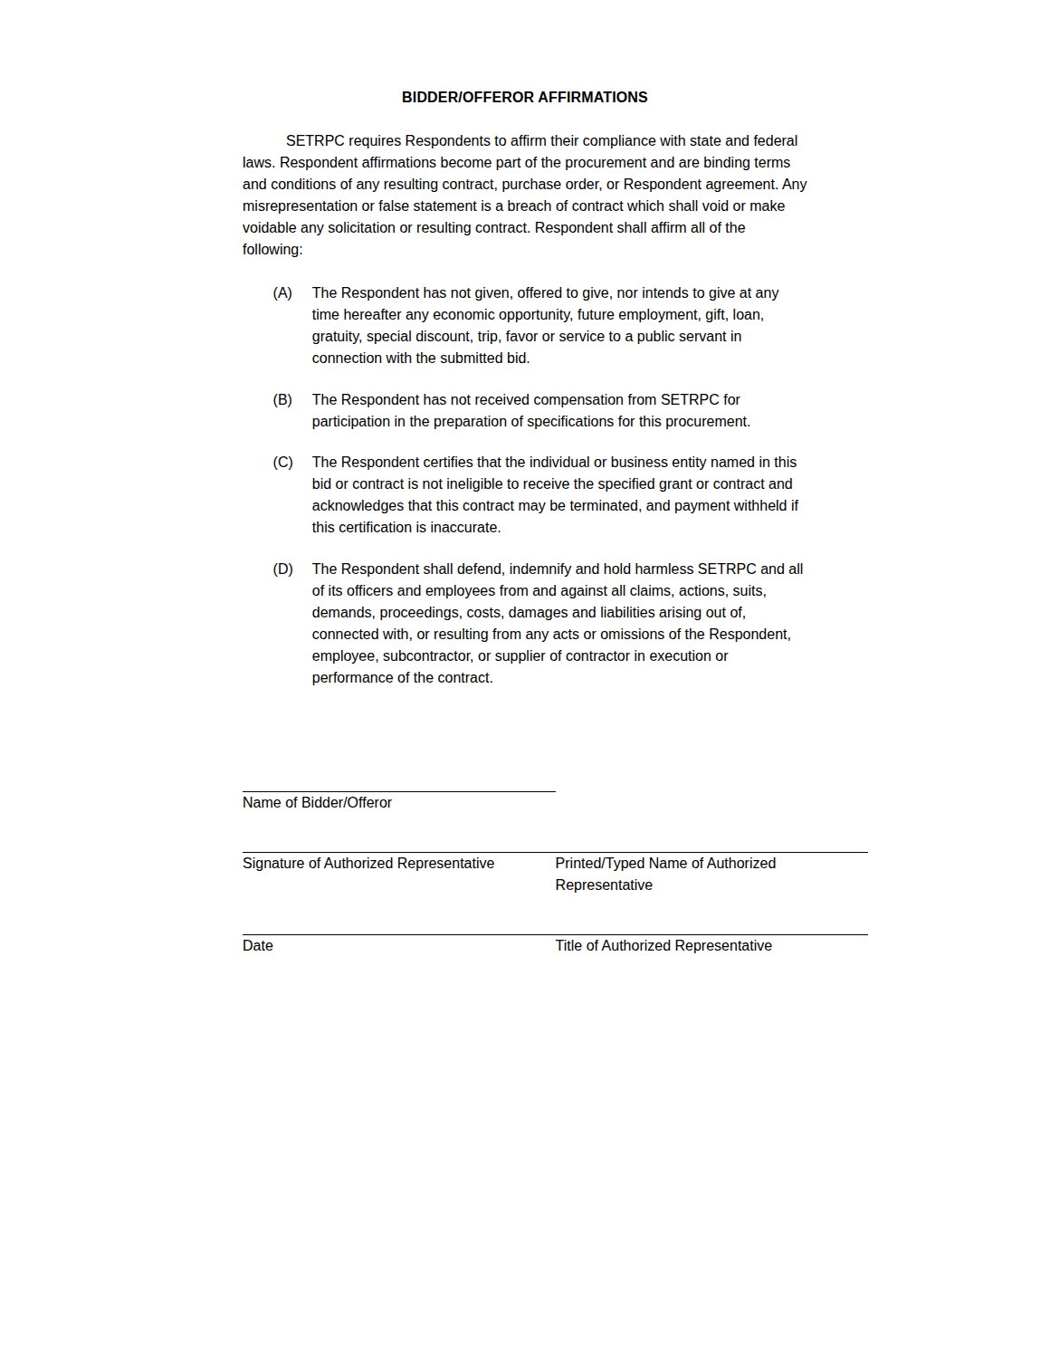BIDDER/OFFEROR AFFIRMATIONS
SETRPC requires Respondents to affirm their compliance with state and federal laws. Respondent affirmations become part of the procurement and are binding terms and conditions of any resulting contract, purchase order, or Respondent agreement. Any misrepresentation or false statement is a breach of contract which shall void or make voidable any solicitation or resulting contract. Respondent shall affirm all of the following:
The Respondent has not given, offered to give, nor intends to give at any time hereafter any economic opportunity, future employment, gift, loan, gratuity, special discount, trip, favor or service to a public servant in connection with the submitted bid.
The Respondent has not received compensation from SETRPC for participation in the preparation of specifications for this procurement.
The Respondent certifies that the individual or business entity named in this bid or contract is not ineligible to receive the specified grant or contract and acknowledges that this contract may be terminated, and payment withheld if this certification is inaccurate.
The Respondent shall defend, indemnify and hold harmless SETRPC and all of its officers and employees from and against all claims, actions, suits, demands, proceedings, costs, damages and liabilities arising out of, connected with, or resulting from any acts or omissions of the Respondent, employee, subcontractor, or supplier of contractor in execution or performance of the contract.
| Name of Bidder/Offeror | |
| Signature of Authorized Representative | Printed/Typed Name of Authorized Representative |
| Date | Title of Authorized Representative |